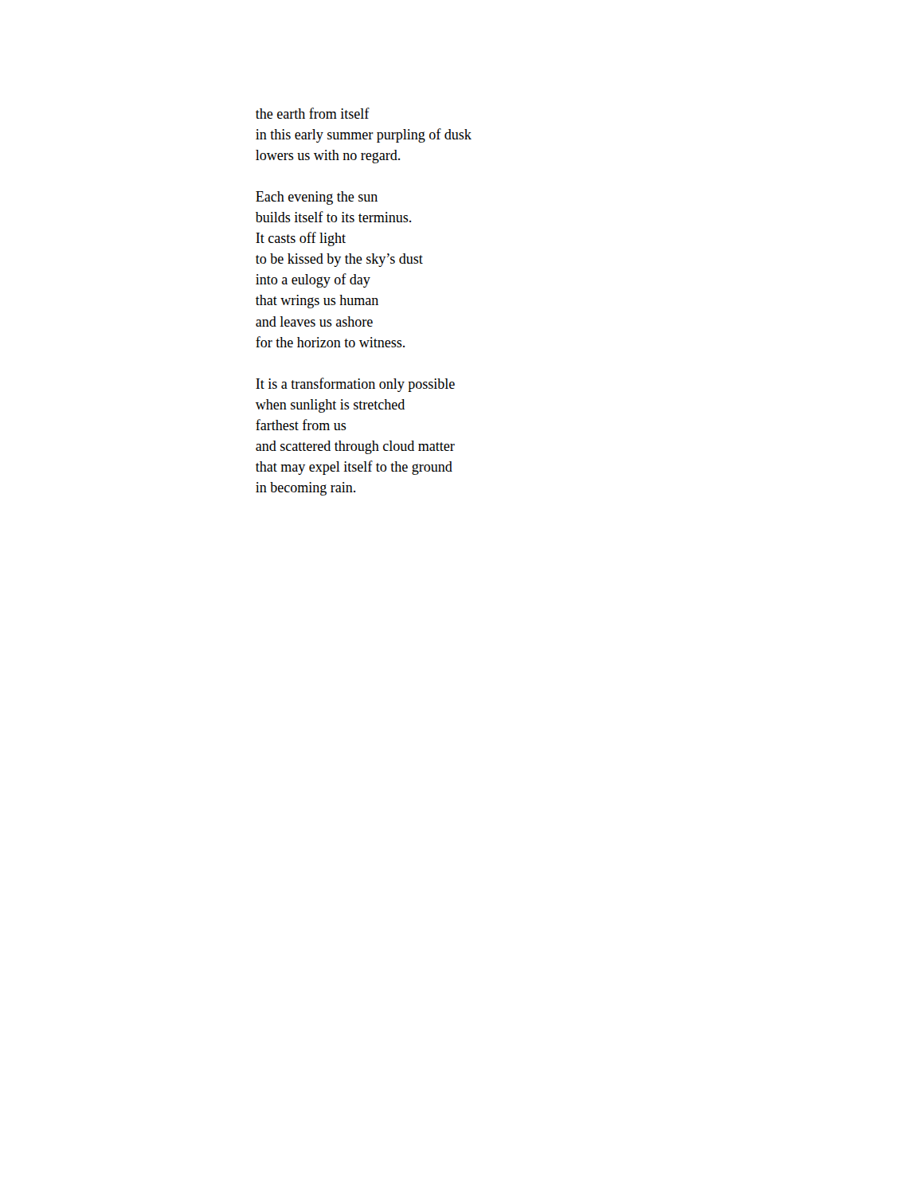the earth from itself
in this early summer purpling of dusk
lowers us with no regard.
Each evening the sun
builds itself to its terminus.
It casts off light
to be kissed by the sky’s dust
into a eulogy of day
that wrings us human
and leaves us ashore
for the horizon to witness.
It is a transformation only possible
when sunlight is stretched
farthest from us
and scattered through cloud matter
that may expel itself to the ground
in becoming rain.